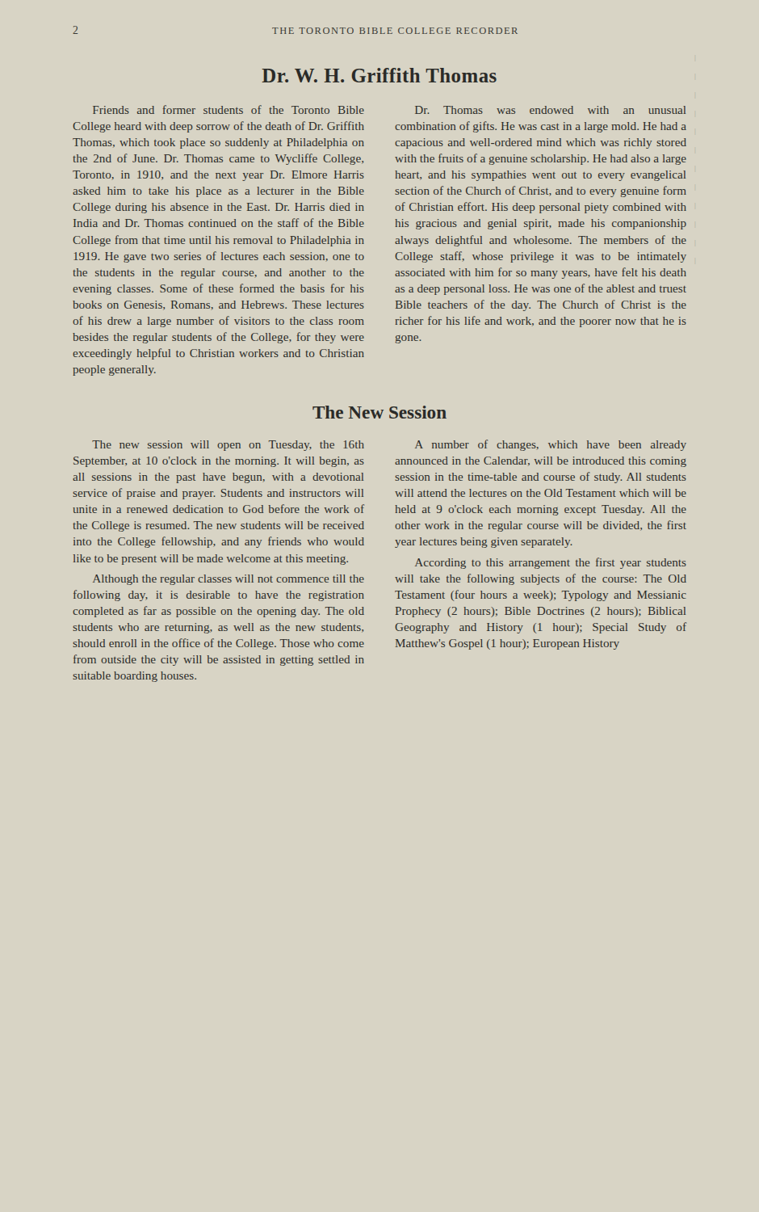2
The Toronto Bible College Recorder
| | | | | | | | | | | |
Dr. W. H. Griffith Thomas
Friends and former students of the Toronto Bible College heard with deep sorrow of the death of Dr. Griffith Thomas, which took place so suddenly at Philadelphia on the 2nd of June. Dr. Thomas came to Wycliffe College, Toronto, in 1910, and the next year Dr. Elmore Harris asked him to take his place as a lecturer in the Bible College during his absence in the East. Dr. Harris died in India and Dr. Thomas continued on the staff of the Bible College from that time until his removal to Philadelphia in 1919. He gave two series of lectures each session, one to the students in the regular course, and another to the evening classes. Some of these formed the basis for his books on Genesis, Romans, and Hebrews. These lectures of his drew a large number of visitors to the class room besides the regular students of the College, for they were exceedingly helpful to Christian workers and to Christian people generally.
Dr. Thomas was endowed with an unusual combination of gifts. He was cast in a large mold. He had a capacious and well-ordered mind which was richly stored with the fruits of a genuine scholarship. He had also a large heart, and his sympathies went out to every evangelical section of the Church of Christ, and to every genuine form of Christian effort. His deep personal piety combined with his gracious and genial spirit, made his companionship always delightful and wholesome. The members of the College staff, whose privilege it was to be intimately associated with him for so many years, have felt his death as a deep personal loss. He was one of the ablest and truest Bible teachers of the day. The Church of Christ is the richer for his life and work, and the poorer now that he is gone.
The New Session
The new session will open on Tuesday, the 16th September, at 10 o'clock in the morning. It will begin, as all sessions in the past have begun, with a devotional service of praise and prayer. Students and instructors will unite in a renewed dedication to God before the work of the College is resumed. The new students will be received into the College fellowship, and any friends who would like to be present will be made welcome at this meeting.
Although the regular classes will not commence till the following day, it is desirable to have the registration completed as far as possible on the opening day. The old students who are returning, as well as the new students, should enroll in the office of the College. Those who come from outside the city will be assisted in getting settled in suitable boarding houses.
A number of changes, which have been already announced in the Calendar, will be introduced this coming session in the time-table and course of study. All students will attend the lectures on the Old Testament which will be held at 9 o'clock each morning except Tuesday. All the other work in the regular course will be divided, the first year lectures being given separately.
According to this arrangement the first year students will take the following subjects of the course: The Old Testament (four hours a week); Typology and Messianic Prophecy (2 hours); Bible Doctrines (2 hours); Biblical Geography and History (1 hour); Special Study of Matthew's Gospel (1 hour); European History